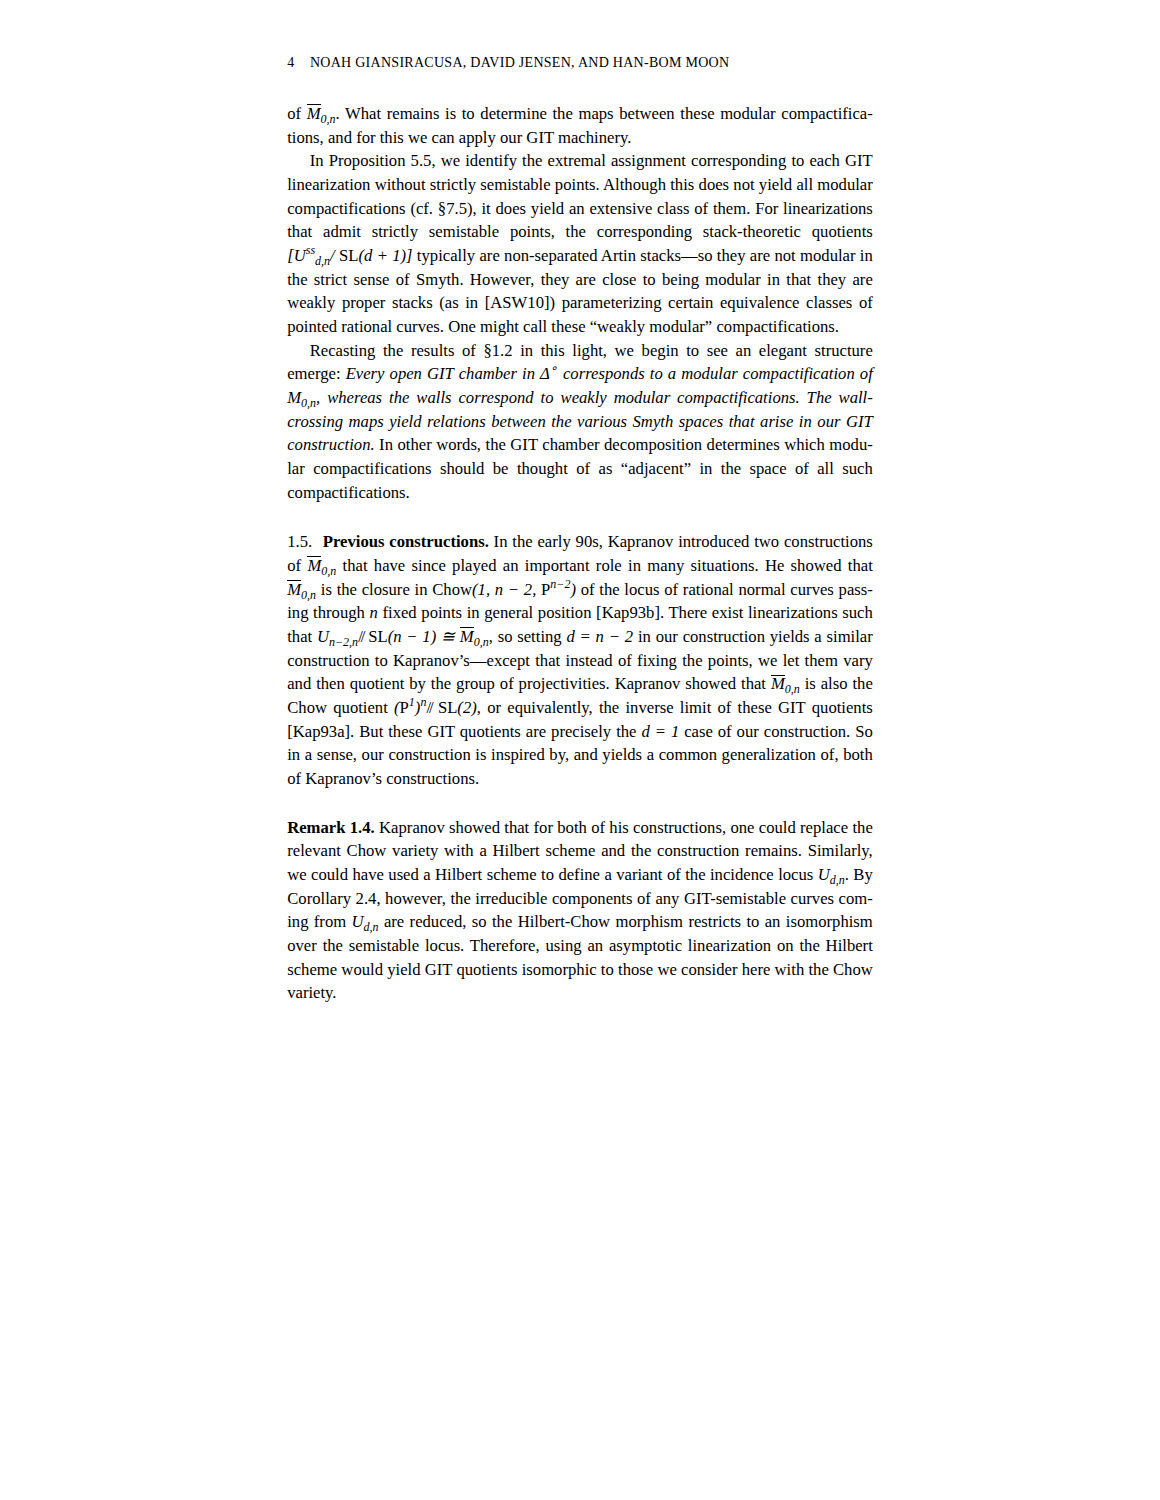4 NOAH GIANSIRACUSA, DAVID JENSEN, AND HAN-BOM MOON
of M0,n. What remains is to determine the maps between these modular compactifications, and for this we can apply our GIT machinery.
In Proposition 5.5, we identify the extremal assignment corresponding to each GIT linearization without strictly semistable points. Although this does not yield all modular compactifications (cf. §7.5), it does yield an extensive class of them. For linearizations that admit strictly semistable points, the corresponding stack-theoretic quotients [Ussd,n/ SL(d + 1)] typically are non-separated Artin stacks—so they are not modular in the strict sense of Smyth. However, they are close to being modular in that they are weakly proper stacks (as in [ASW10]) parameterizing certain equivalence classes of pointed rational curves. One might call these “weakly modular” compactifications.
Recasting the results of §1.2 in this light, we begin to see an elegant structure emerge: Every open GIT chamber in Δ∘ corresponds to a modular compactification of M0,n, whereas the walls correspond to weakly modular compactifications. The wall-crossing maps yield relations between the various Smyth spaces that arise in our GIT construction. In other words, the GIT chamber decomposition determines which modular compactifications should be thought of as “adjacent” in the space of all such compactifications.
1.5. Previous constructions. In the early 90s, Kapranov introduced two constructions of M0,n that have since played an important role in many situations. He showed that M0,n is the closure in Chow(1, n − 2, Pn−2) of the locus of rational normal curves passing through n fixed points in general position [Kap93b]. There exist linearizations such that Un−2,n// SL(n − 1) ≅ M0,n, so setting d = n − 2 in our construction yields a similar construction to Kapranov’s—except that instead of fixing the points, we let them vary and then quotient by the group of projectivities. Kapranov showed that M0,n is also the Chow quotient (P1)n// SL(2), or equivalently, the inverse limit of these GIT quotients [Kap93a]. But these GIT quotients are precisely the d = 1 case of our construction. So in a sense, our construction is inspired by, and yields a common generalization of, both of Kapranov’s constructions.
Remark 1.4. Kapranov showed that for both of his constructions, one could replace the relevant Chow variety with a Hilbert scheme and the construction remains. Similarly, we could have used a Hilbert scheme to define a variant of the incidence locus Ud,n. By Corollary 2.4, however, the irreducible components of any GIT-semistable curves coming from Ud,n are reduced, so the Hilbert-Chow morphism restricts to an isomorphism over the semistable locus. Therefore, using an asymptotic linearization on the Hilbert scheme would yield GIT quotients isomorphic to those we consider here with the Chow variety.